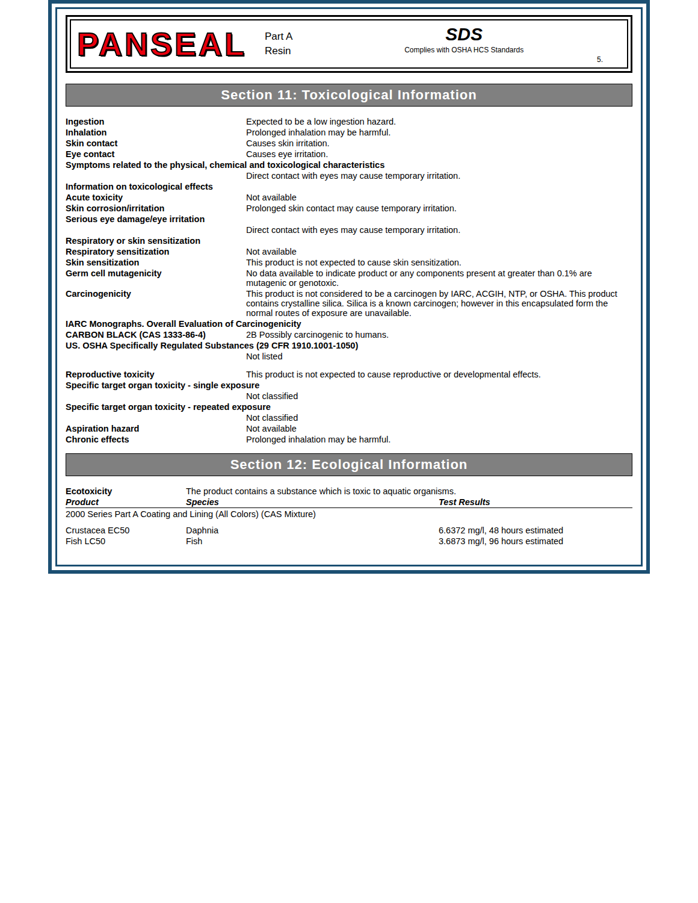PANSEAL
Part A
Resin
SDS
Complies with OSHA HCS Standards
5.
Section 11: Toxicological Information
| Ingestion | Expected to be a low ingestion hazard. |
| Inhalation | Prolonged inhalation may be harmful. |
| Skin contact | Causes skin irritation. |
| Eye contact | Causes eye irritation. |
| Symptoms related to the physical, chemical and toxicological characteristics |
| | Direct contact with eyes may cause temporary irritation. |
| Information on toxicological effects |
| Acute toxicity | Not available |
| Skin corrosion/irritation | Prolonged skin contact may cause temporary irritation. |
| Serious eye damage/eye irritation |
| | Direct contact with eyes may cause temporary irritation. |
| Respiratory or skin sensitization |
| Respiratory sensitization | Not available |
| Skin sensitization | This product is not expected to cause skin sensitization. |
| Germ cell mutagenicity | No data available to indicate product or any components present at greater than 0.1% are mutagenic or genotoxic. |
| Carcinogenicity | This product is not considered to be a carcinogen by IARC, ACGIH, NTP, or OSHA. This product contains crystalline silica. Silica is a known carcinogen; however in this encapsulated form the normal routes of exposure are unavailable. |
| IARC Monographs. Overall Evaluation of Carcinogenicity |
| CARBON BLACK (CAS 1333-86-4) | 2B Possibly carcinogenic to humans. |
| US. OSHA Specifically Regulated Substances (29 CFR 1910.1001-1050) |
| | Not listed |
| Reproductive toxicity | This product is not expected to cause reproductive or developmental effects. |
| Specific target organ toxicity - single exposure |
| | Not classified |
| Specific target organ toxicity - repeated exposure |
| | Not classified |
| Aspiration hazard | Not available |
| Chronic effects | Prolonged inhalation may be harmful. |
Section 12: Ecological Information
| Ecotoxicity | The product contains a substance which is toxic to aquatic organisms. |
| Product | Species | Test Results |
2000 Series Part A Coating and Lining (All Colors) (CAS Mixture)
| Crustacea EC50 | Daphnia | 6.6372 mg/l, 48 hours estimated |
| Fish LC50 | Fish | 3.6873 mg/l, 96 hours estimated |